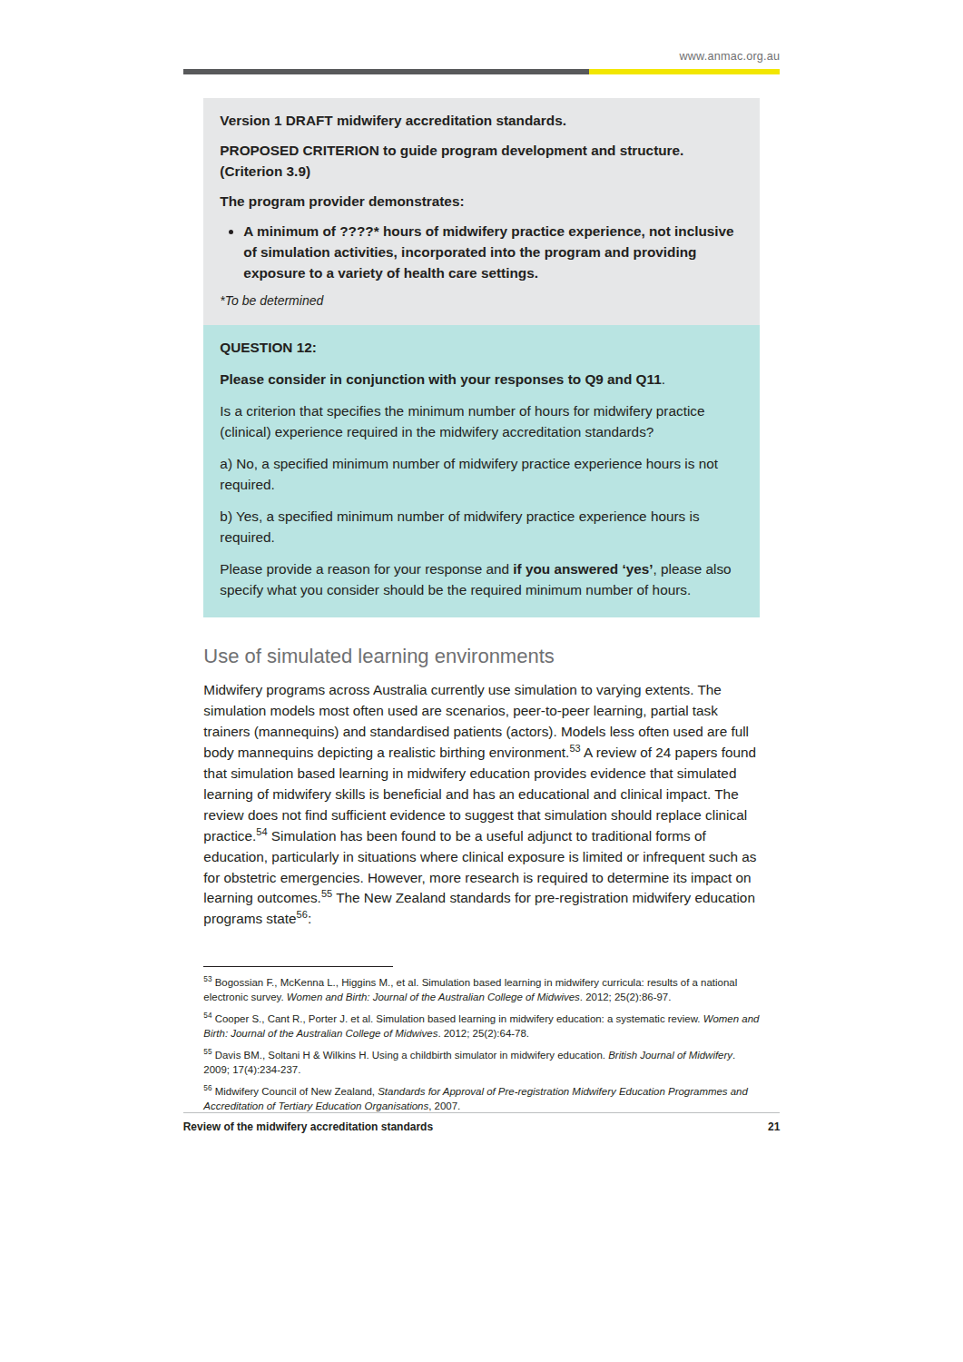www. anmac. org. au
Version 1 DRAFT midwifery accreditation standards.
PROPOSED CRITERION to guide program development and structure. (Criterion 3.9)
The program provider demonstrates:
A minimum of ????* hours of midwifery practice experience, not inclusive of simulation activities, incorporated into the program and providing exposure to a variety of health care settings.
*To be determined
QUESTION 12:
Please consider in conjunction with your responses to Q9 and Q11.
Is a criterion that specifies the minimum number of hours for midwifery practice (clinical) experience required in the midwifery accreditation standards?
a) No, a specified minimum number of midwifery practice experience hours is not required.
b) Yes, a specified minimum number of midwifery practice experience hours is required.
Please provide a reason for your response and if you answered ‘yes’, please also specify what you consider should be the required minimum number of hours.
Use of simulated learning environments
Midwifery programs across Australia currently use simulation to varying extents. The simulation models most often used are scenarios, peer-to-peer learning, partial task trainers (mannequins) and standardised patients (actors). Models less often used are full body mannequins depicting a realistic birthing environment.53 A review of 24 papers found that simulation based learning in midwifery education provides evidence that simulated learning of midwifery skills is beneficial and has an educational and clinical impact. The review does not find sufficient evidence to suggest that simulation should replace clinical practice.54 Simulation has been found to be a useful adjunct to traditional forms of education, particularly in situations where clinical exposure is limited or infrequent such as for obstetric emergencies. However, more research is required to determine its impact on learning outcomes.55 The New Zealand standards for pre-registration midwifery education programs state56:
53 Bogossian F., McKenna L., Higgins M., et al. Simulation based learning in midwifery curricula: results of a national electronic survey. Women and Birth: Journal of the Australian College of Midwives. 2012; 25(2):86-97.
54 Cooper S., Cant R., Porter J. et al. Simulation based learning in midwifery education: a systematic review. Women and Birth: Journal of the Australian College of Midwives. 2012; 25(2):64-78.
55 Davis BM., Soltani H & Wilkins H. Using a childbirth simulator in midwifery education. British Journal of Midwifery. 2009; 17(4):234-237.
56 Midwifery Council of New Zealand, Standards for Approval of Pre-registration Midwifery Education Programmes and Accreditation of Tertiary Education Organisations, 2007.
Review of the midwifery accreditation standards
21